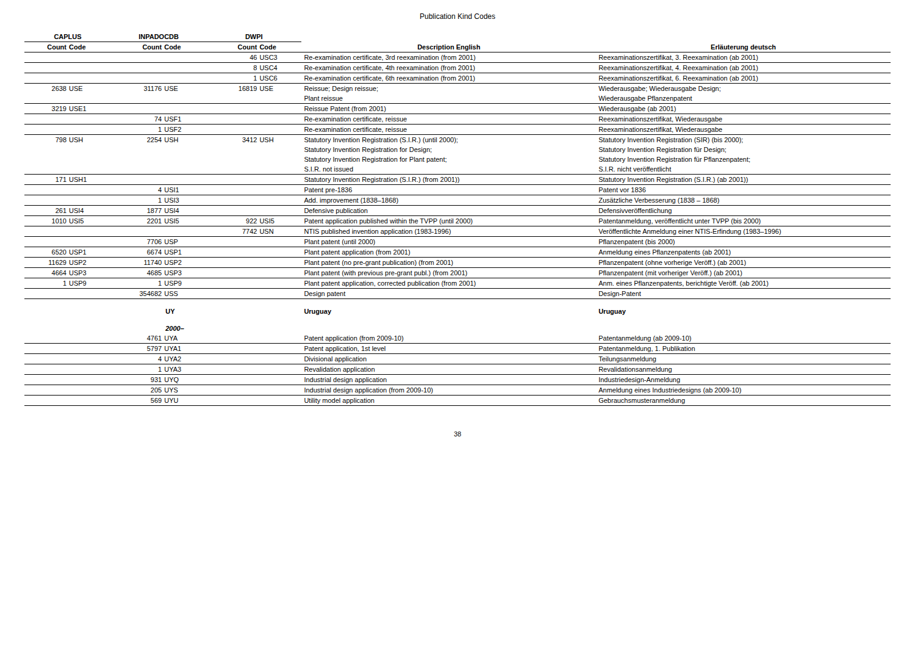Publication Kind Codes
| CAPLUS | INPADOCDB | DWPI | | |
| --- | --- | --- | --- | --- |
| Count | Code | Count | Code | Count | Code | Description English | Erläuterung deutsch |
| | | | | 46 | USC3 | Re-examination certificate, 3rd reexamination (from 2001) | Reexaminationszertifikat, 3. Reexamination (ab 2001) |
| | | | | 8 | USC4 | Re-examination certificate, 4th reexamination (from 2001) | Reexaminationszertifikat, 4. Reexamination (ab 2001) |
| | | | | 1 | USC6 | Re-examination certificate, 6th reexamination (from 2001) | Reexaminationszertifikat, 6. Reexamination (ab 2001) |
| 2638 | USE | 31176 | USE | 16819 | USE | Reissue; Design reissue; | Wiederausgabe; Wiederausgabe Design; |
| | | | | | | Plant reissue | Wiederausgabe Pflanzenpatent |
| 3219 | USE1 | | | | | Reissue Patent (from 2001) | Wiederausgabe (ab 2001) |
| | | 74 | USF1 | | | Re-examination certificate, reissue | Reexaminationszertifikat, Wiederausgabe |
| | | 1 | USF2 | | | Re-examination certificate, reissue | Reexaminationszertifikat, Wiederausgabe |
| 798 | USH | 2254 | USH | 3412 | USH | Statutory Invention Registration (S.I.R.) (until 2000); | Statutory Invention Registration (SIR) (bis 2000); |
| | | | | | | Statutory Invention Registration for Design; | Statutory Invention Registration für Design; |
| | | | | | | Statutory Invention Registration for Plant patent; | Statutory Invention Registration für Pflanzenpatent; |
| | | | | | | S.I.R. not issued | S.I.R. nicht veröffentlicht |
| 171 | USH1 | | | | | Statutory Invention Registration (S.I.R.) (from 2001)) | Statutory Invention Registration (S.I.R.) (ab 2001)) |
| | | 4 | USI1 | | | Patent pre-1836 | Patent vor 1836 |
| | | 1 | USI3 | | | Add. improvement (1838–1868) | Zusätzliche Verbesserung (1838 – 1868) |
| 261 | USI4 | 1877 | USI4 | | | Defensive publication | Defensivveröffentlichung |
| 1010 | USI5 | 2201 | USI5 | 922 | USI5 | Patent application published within the TVPP (until 2000) | Patentanmeldung, veröffentlicht unter TVPP (bis 2000) |
| | | | | 7742 | USN | NTIS published invention application (1983-1996) | Veröffentlichte Anmeldung einer NTIS-Erfindung (1983–1996) |
| | | 7706 | USP | | | Plant patent (until 2000) | Pflanzenpatent (bis 2000) |
| 6520 | USP1 | 6674 | USP1 | | | Plant patent application (from 2001) | Anmeldung eines Pflanzenpatents (ab 2001) |
| 11629 | USP2 | 11740 | USP2 | | | Plant patent (no pre-grant publication) (from 2001) | Pflanzenpatent (ohne vorherige Veröff.) (ab 2001) |
| 4664 | USP3 | 4685 | USP3 | | | Plant patent (with previous pre-grant publ.) (from 2001) | Pflanzenpatent (mit vorheriger Veröff.) (ab 2001) |
| 1 | USP9 | 1 | USP9 | | | Plant patent application, corrected publication (from 2001) | Anm. eines Pflanzenpatents, berichtigte Veröff. (ab 2001) |
| | | 354682 | USS | | | Design patent | Design-Patent |
| | | | UY | | | Uruguay | Uruguay |
| | | | 2000– | | | | |
| | | 4761 | UYA | | | Patent application (from 2009-10) | Patentanmeldung (ab 2009-10) |
| | | 5797 | UYA1 | | | Patent application, 1st level | Patentanmeldung, 1. Publikation |
| | | 4 | UYA2 | | | Divisional application | Teilungsanmeldung |
| | | 1 | UYA3 | | | Revalidation application | Revalidationsanmeldung |
| | | 931 | UYQ | | | Industrial design application | Industriedesign-Anmeldung |
| | | 205 | UYS | | | Industrial design application (from 2009-10) | Anmeldung eines Industriedesigns (ab 2009-10) |
| | | 569 | UYU | | | Utility model application | Gebrauchsmusteranmeldung |
38